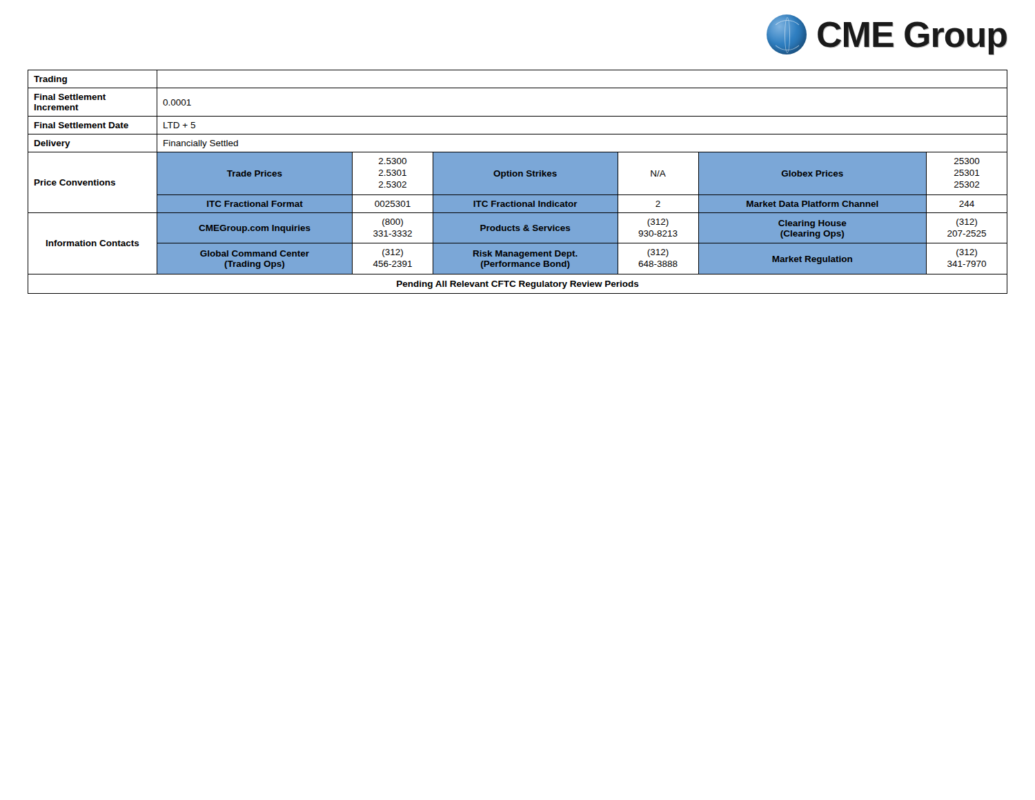CME Group
| Trading | |
| Final Settlement Increment | 0.0001 |
| Final Settlement Date | LTD + 5 |
| Delivery | Financially Settled |
| Price Conventions | Trade Prices | 2.5300 2.5301 2.5302 | Option Strikes | N/A | Globex Prices | 25300 25301 25302 |
| ITC Fractional Format | 0025301 | ITC Fractional Indicator | 2 | Market Data Platform Channel | 244 |
| Information Contacts | CMEGroup.com Inquiries | (800) 331-3332 | Products & Services | (312) 930-8213 | Clearing House (Clearing Ops) | (312) 207-2525 |
| Global Command Center (Trading Ops) | (312) 456-2391 | Risk Management Dept. (Performance Bond) | (312) 648-3888 | Market Regulation | (312) 341-7970 |
| Pending All Relevant CFTC Regulatory Review Periods |